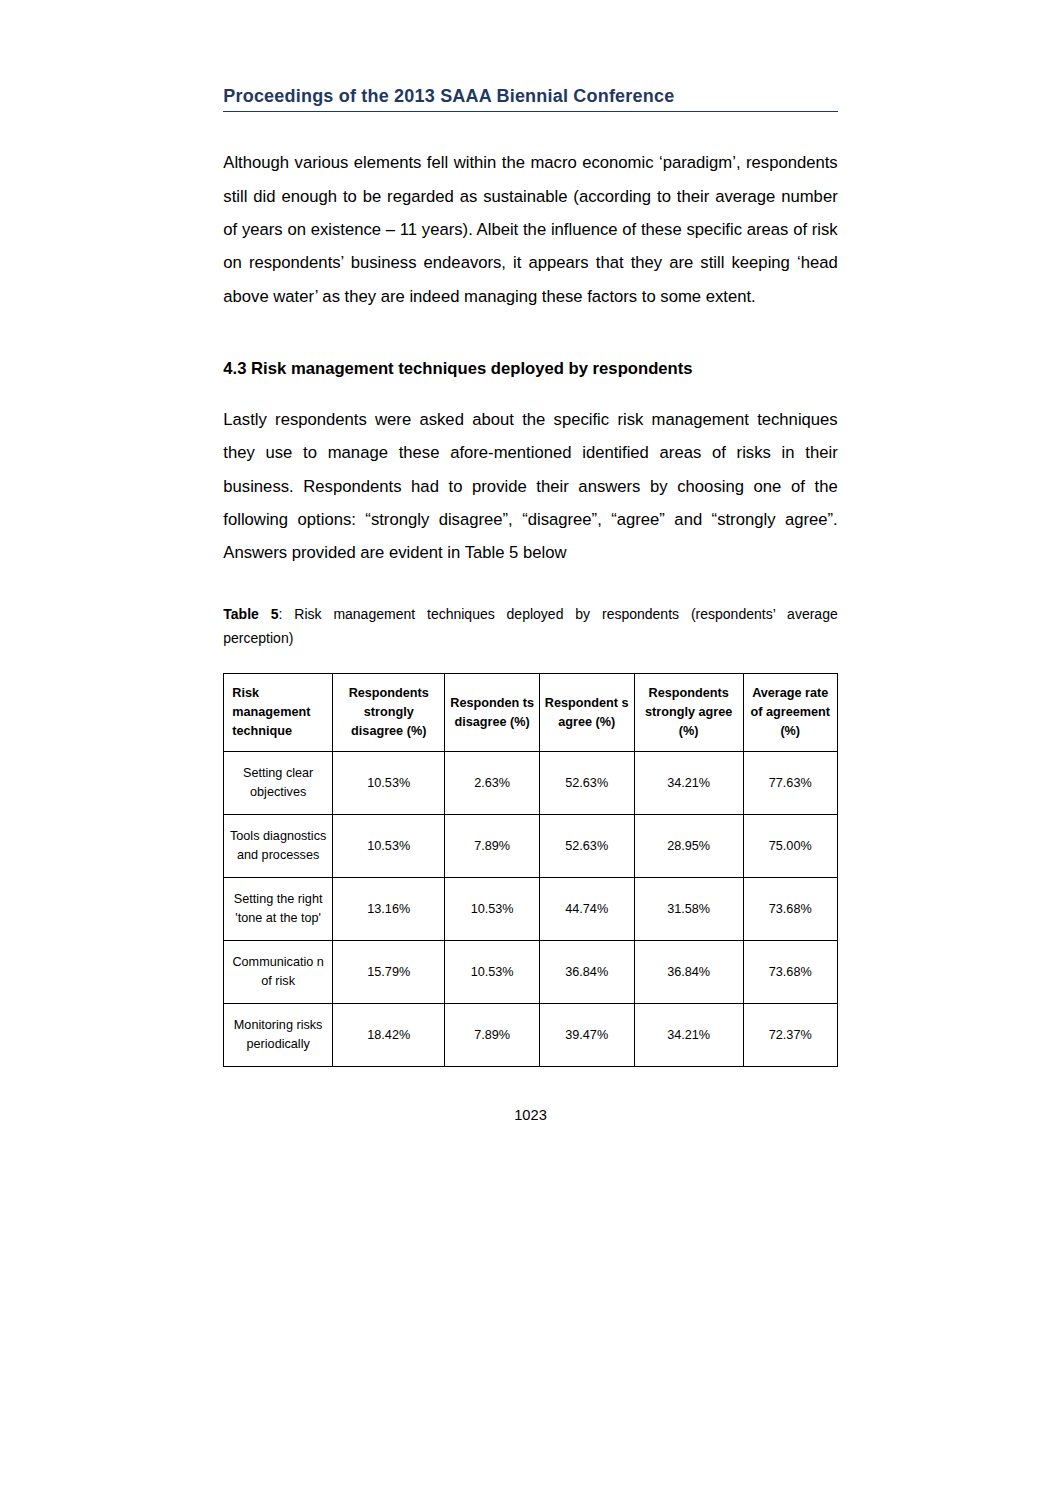Proceedings of the 2013 SAAA Biennial Conference
Although various elements fell within the macro economic ‘paradigm’, respondents still did enough to be regarded as sustainable (according to their average number of years on existence – 11 years). Albeit the influence of these specific areas of risk on respondents’ business endeavors, it appears that they are still keeping ‘head above water’ as they are indeed managing these factors to some extent.
4.3 Risk management techniques deployed by respondents
Lastly respondents were asked about the specific risk management techniques they use to manage these afore-mentioned identified areas of risks in their business. Respondents had to provide their answers by choosing one of the following options: “strongly disagree”, “disagree”, “agree” and “strongly agree”. Answers provided are evident in Table 5 below
Table 5: Risk management techniques deployed by respondents (respondents’ average perception)
| Risk management technique | Respondents strongly disagree (%) | Responden ts disagree (%) | Respondent s agree (%) | Respondents strongly agree (%) | Average rate of agreement (%) |
| --- | --- | --- | --- | --- | --- |
| Setting clear objectives | 10.53% | 2.63% | 52.63% | 34.21% | 77.63% |
| Tools diagnostics and processes | 10.53% | 7.89% | 52.63% | 28.95% | 75.00% |
| Setting the right 'tone at the top' | 13.16% | 10.53% | 44.74% | 31.58% | 73.68% |
| Communicatio n of risk | 15.79% | 10.53% | 36.84% | 36.84% | 73.68% |
| Monitoring risks periodically | 18.42% | 7.89% | 39.47% | 34.21% | 72.37% |
1023